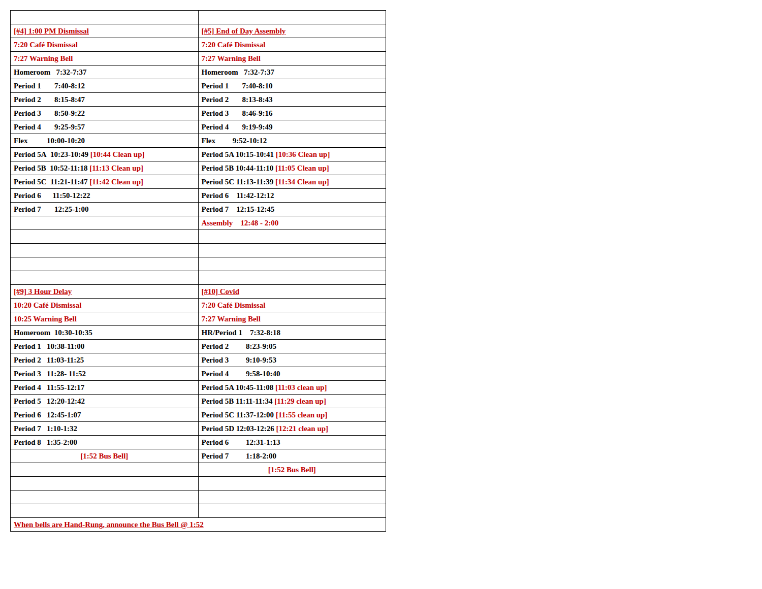| [#4] 1:00 PM Dismissal | [#5] End of Day Assembly |
| 7:20 Café Dismissal | 7:20 Café Dismissal |
| 7:27 Warning Bell | 7:27 Warning Bell |
| Homeroom 7:32-7:37 | Homeroom 7:32-7:37 |
| Period 1 7:40-8:12 | Period 1 7:40-8:10 |
| Period 2 8:15-8:47 | Period 2 8:13-8:43 |
| Period 3 8:50-9:22 | Period 3 8:46-9:16 |
| Period 4 9:25-9:57 | Period 4 9:19-9:49 |
| Flex 10:00-10:20 | Flex 9:52-10:12 |
| Period 5A 10:23-10:49 [10:44 Clean up] | Period 5A 10:15-10:41 [10:36 Clean up] |
| Period 5B 10:52-11:18 [11:13 Clean up] | Period 5B 10:44-11:10 [11:05 Clean up] |
| Period 5C 11:21-11:47 [11:42 Clean up] | Period 5C 11:13-11:39 [11:34 Clean up] |
| Period 6 11:50-12:22 | Period 6 11:42-12:12 |
| Period 7 12:25-1:00 | Period 7 12:15-12:45 |
| | Assembly 12:48 - 2:00 |
| [#9] 3 Hour Delay | [#10] Covid |
| 10:20 Café Dismissal | 7:20 Café Dismissal |
| 10:25 Warning Bell | 7:27 Warning Bell |
| Homeroom 10:30-10:35 | HR/Period 1 7:32-8:18 |
| Period 1 10:38-11:00 | Period 2 8:23-9:05 |
| Period 2 11:03-11:25 | Period 3 9:10-9:53 |
| Period 3 11:28- 11:52 | Period 4 9:58-10:40 |
| Period 4 11:55-12:17 | Period 5A 10:45-11:08 [11:03 clean up] |
| Period 5 12:20-12:42 | Period 5B 11:11-11:34 [11:29 clean up] |
| Period 6 12:45-1:07 | Period 5C 11:37-12:00 [11:55 clean up] |
| Period 7 1:10-1:32 | Period 5D 12:03-12:26 [12:21 clean up] |
| Period 8 1:35-2:00 | Period 6 12:31-1:13 |
| [1:52 Bus Bell] | Period 7 1:18-2:00 |
| | [1:52 Bus Bell] |
| When bells are Hand-Rung, announce the Bus Bell @ 1:52 |